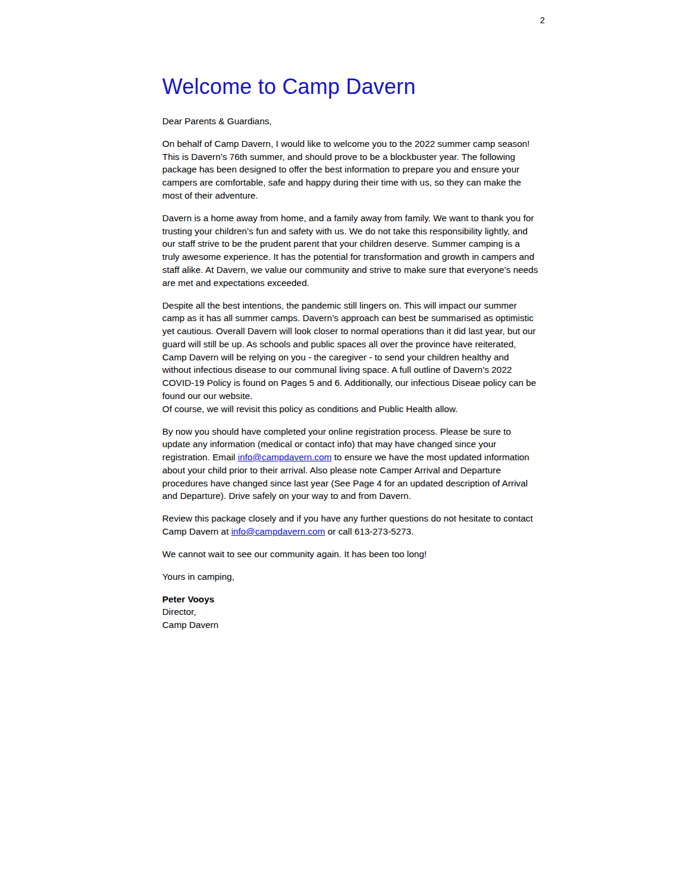2
Welcome to Camp Davern
Dear Parents & Guardians,
On behalf of Camp Davern, I would like to welcome you to the 2022 summer camp season! This is Davern’s 76th summer, and should prove to be a blockbuster year. The following package has been designed to offer the best information to prepare you and ensure your campers are comfortable, safe and happy during their time with us, so they can make the most of their adventure.
Davern is a home away from home, and a family away from family. We want to thank you for trusting your children’s fun and safety with us. We do not take this responsibility lightly, and our staff strive to be the prudent parent that your children deserve. Summer camping is a truly awesome experience. It has the potential for transformation and growth in campers and staff alike. At Davern, we value our community and strive to make sure that everyone’s needs are met and expectations exceeded.
Despite all the best intentions, the pandemic still lingers on. This will impact our summer camp as it has all summer camps. Davern’s approach can best be summarised as optimistic yet cautious. Overall Davern will look closer to normal operations than it did last year, but our guard will still be up. As schools and public spaces all over the province have reiterated, Camp Davern will be relying on you - the caregiver - to send your children healthy and without infectious disease to our communal living space. A full outline of Davern’s 2022 COVID-19 Policy is found on Pages 5 and 6. Additionally, our infectious Diseae policy can be found our our website.
Of course, we will revisit this policy as conditions and Public Health allow.
By now you should have completed your online registration process. Please be sure to update any information (medical or contact info) that may have changed since your registration. Email info@campdavern.com to ensure we have the most updated information about your child prior to their arrival. Also please note Camper Arrival and Departure procedures have changed since last year (See Page 4 for an updated description of Arrival and Departure). Drive safely on your way to and from Davern.
Review this package closely and if you have any further questions do not hesitate to contact Camp Davern at info@campdavern.com or call 613-273-5273.
We cannot wait to see our community again. It has been too long!
Yours in camping,
Peter Vooys
Director,
Camp Davern